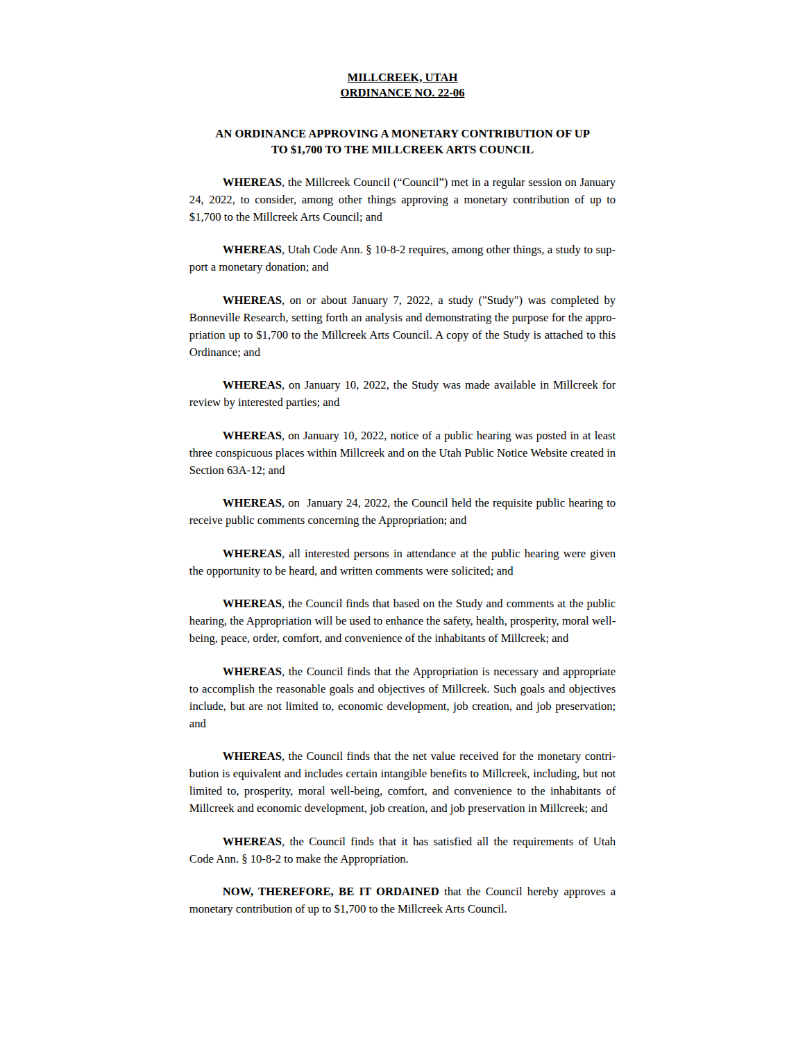MILLCREEK, UTAH
ORDINANCE NO. 22-06
AN ORDINANCE APPROVING A MONETARY CONTRIBUTION OF UP TO $1,700 TO THE MILLCREEK ARTS COUNCIL
WHEREAS, the Millcreek Council (“Council”) met in a regular session on January 24, 2022, to consider, among other things approving a monetary contribution of up to $1,700 to the Millcreek Arts Council; and
WHEREAS, Utah Code Ann. § 10-8-2 requires, among other things, a study to support a monetary donation; and
WHEREAS, on or about January 7, 2022, a study ("Study") was completed by Bonneville Research, setting forth an analysis and demonstrating the purpose for the appropriation up to $1,700 to the Millcreek Arts Council. A copy of the Study is attached to this Ordinance; and
WHEREAS, on January 10, 2022, the Study was made available in Millcreek for review by interested parties; and
WHEREAS, on January 10, 2022, notice of a public hearing was posted in at least three conspicuous places within Millcreek and on the Utah Public Notice Website created in Section 63A-12; and
WHEREAS, on January 24, 2022, the Council held the requisite public hearing to receive public comments concerning the Appropriation; and
WHEREAS, all interested persons in attendance at the public hearing were given the opportunity to be heard, and written comments were solicited; and
WHEREAS, the Council finds that based on the Study and comments at the public hearing, the Appropriation will be used to enhance the safety, health, prosperity, moral wellbeing, peace, order, comfort, and convenience of the inhabitants of Millcreek; and
WHEREAS, the Council finds that the Appropriation is necessary and appropriate to accomplish the reasonable goals and objectives of Millcreek. Such goals and objectives include, but are not limited to, economic development, job creation, and job preservation; and
WHEREAS, the Council finds that the net value received for the monetary contribution is equivalent and includes certain intangible benefits to Millcreek, including, but not limited to, prosperity, moral well-being, comfort, and convenience to the inhabitants of Millcreek and economic development, job creation, and job preservation in Millcreek; and
WHEREAS, the Council finds that it has satisfied all the requirements of Utah Code Ann. § 10-8-2 to make the Appropriation.
NOW, THEREFORE, BE IT ORDAINED that the Council hereby approves a monetary contribution of up to $1,700 to the Millcreek Arts Council.